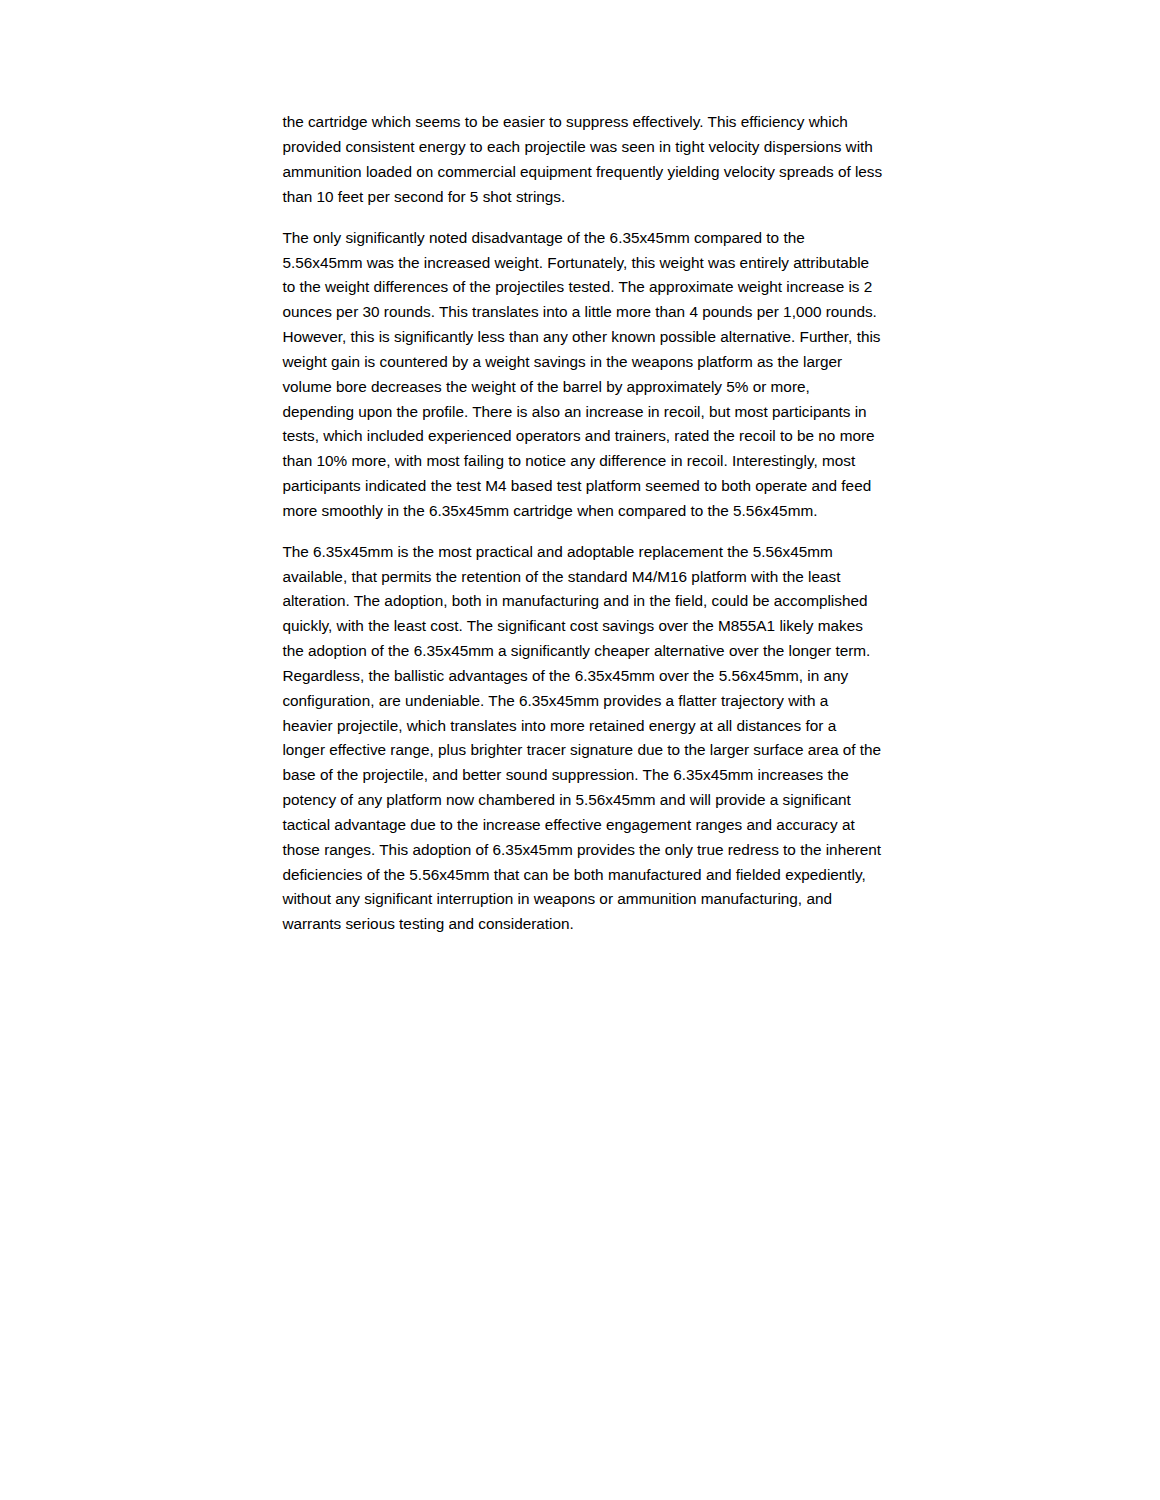the cartridge which seems to be easier to suppress effectively. This efficiency which provided consistent energy to each projectile was seen in tight velocity dispersions with ammunition loaded on commercial equipment frequently yielding velocity spreads of less than 10 feet per second for 5 shot strings.
The only significantly noted disadvantage of the 6.35x45mm compared to the 5.56x45mm was the increased weight. Fortunately, this weight was entirely attributable to the weight differences of the projectiles tested. The approximate weight increase is 2 ounces per 30 rounds. This translates into a little more than 4 pounds per 1,000 rounds. However, this is significantly less than any other known possible alternative. Further, this weight gain is countered by a weight savings in the weapons platform as the larger volume bore decreases the weight of the barrel by approximately 5% or more, depending upon the profile. There is also an increase in recoil, but most participants in tests, which included experienced operators and trainers, rated the recoil to be no more than 10% more, with most failing to notice any difference in recoil. Interestingly, most participants indicated the test M4 based test platform seemed to both operate and feed more smoothly in the 6.35x45mm cartridge when compared to the 5.56x45mm.
The 6.35x45mm is the most practical and adoptable replacement the 5.56x45mm available, that permits the retention of the standard M4/M16 platform with the least alteration. The adoption, both in manufacturing and in the field, could be accomplished quickly, with the least cost. The significant cost savings over the M855A1 likely makes the adoption of the 6.35x45mm a significantly cheaper alternative over the longer term. Regardless, the ballistic advantages of the 6.35x45mm over the 5.56x45mm, in any configuration, are undeniable. The 6.35x45mm provides a flatter trajectory with a heavier projectile, which translates into more retained energy at all distances for a longer effective range, plus brighter tracer signature due to the larger surface area of the base of the projectile, and better sound suppression. The 6.35x45mm increases the potency of any platform now chambered in 5.56x45mm and will provide a significant tactical advantage due to the increase effective engagement ranges and accuracy at those ranges. This adoption of 6.35x45mm provides the only true redress to the inherent deficiencies of the 5.56x45mm that can be both manufactured and fielded expediently, without any significant interruption in weapons or ammunition manufacturing, and warrants serious testing and consideration.